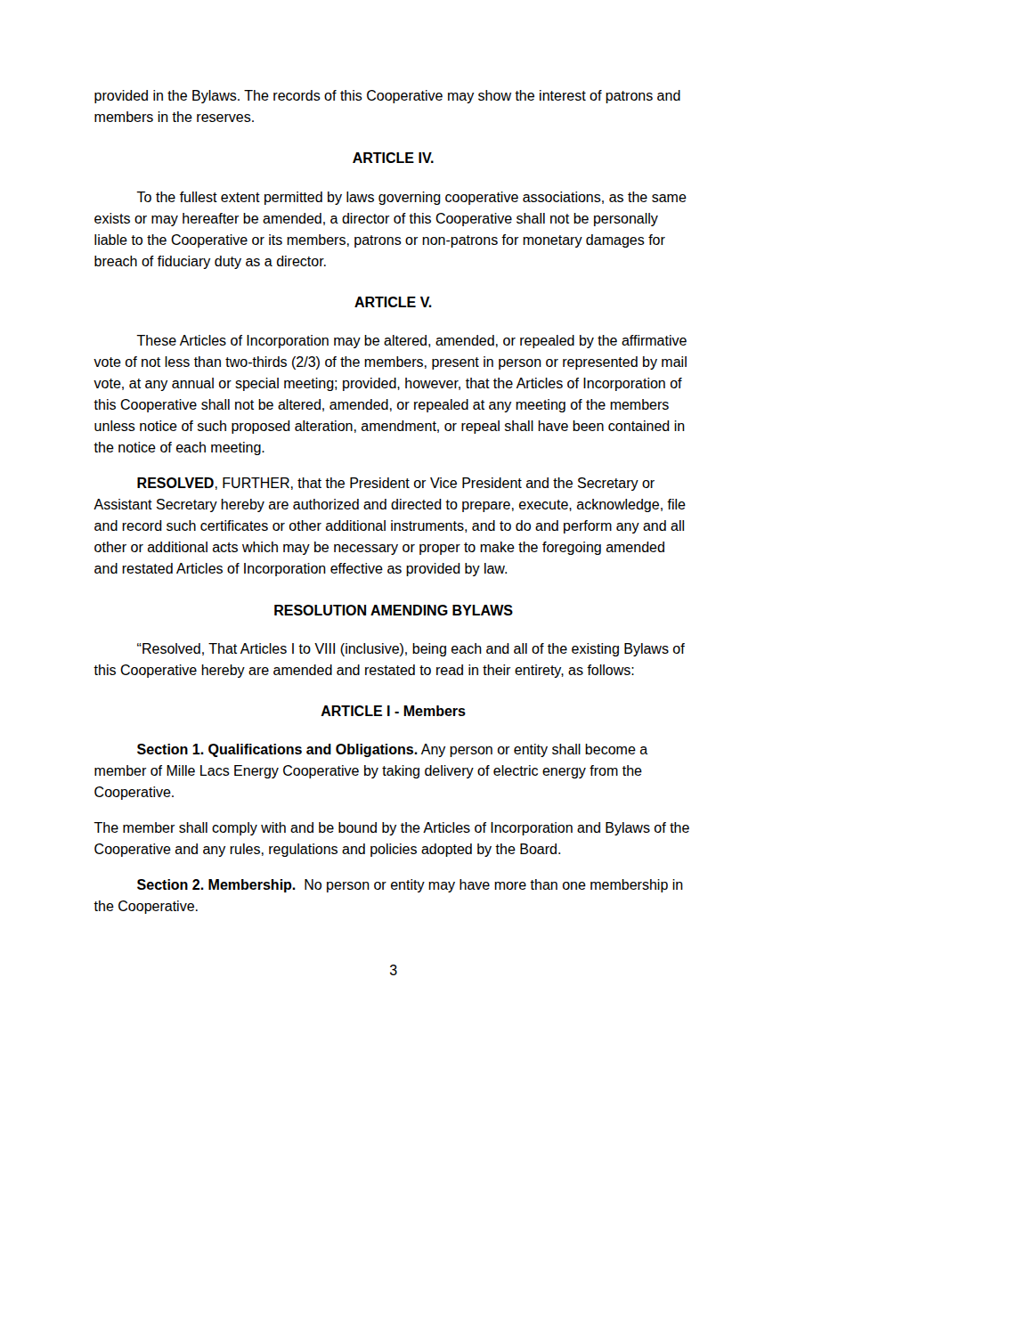provided in the Bylaws. The records of this Cooperative may show the interest of patrons and members in the reserves.
ARTICLE IV.
To the fullest extent permitted by laws governing cooperative associations, as the same exists or may hereafter be amended, a director of this Cooperative shall not be personally liable to the Cooperative or its members, patrons or non-patrons for monetary damages for breach of fiduciary duty as a director.
ARTICLE V.
These Articles of Incorporation may be altered, amended, or repealed by the affirmative vote of not less than two-thirds (2/3) of the members, present in person or represented by mail vote, at any annual or special meeting; provided, however, that the Articles of Incorporation of this Cooperative shall not be altered, amended, or repealed at any meeting of the members unless notice of such proposed alteration, amendment, or repeal shall have been contained in the notice of each meeting.
RESOLVED, FURTHER, that the President or Vice President and the Secretary or Assistant Secretary hereby are authorized and directed to prepare, execute, acknowledge, file and record such certificates or other additional instruments, and to do and perform any and all other or additional acts which may be necessary or proper to make the foregoing amended and restated Articles of Incorporation effective as provided by law.
RESOLUTION AMENDING BYLAWS
“Resolved, That Articles I to VIII (inclusive), being each and all of the existing Bylaws of this Cooperative hereby are amended and restated to read in their entirety, as follows:
ARTICLE I - Members
Section 1. Qualifications and Obligations. Any person or entity shall become a member of Mille Lacs Energy Cooperative by taking delivery of electric energy from the Cooperative.
The member shall comply with and be bound by the Articles of Incorporation and Bylaws of the Cooperative and any rules, regulations and policies adopted by the Board.
Section 2. Membership. No person or entity may have more than one membership in the Cooperative.
3